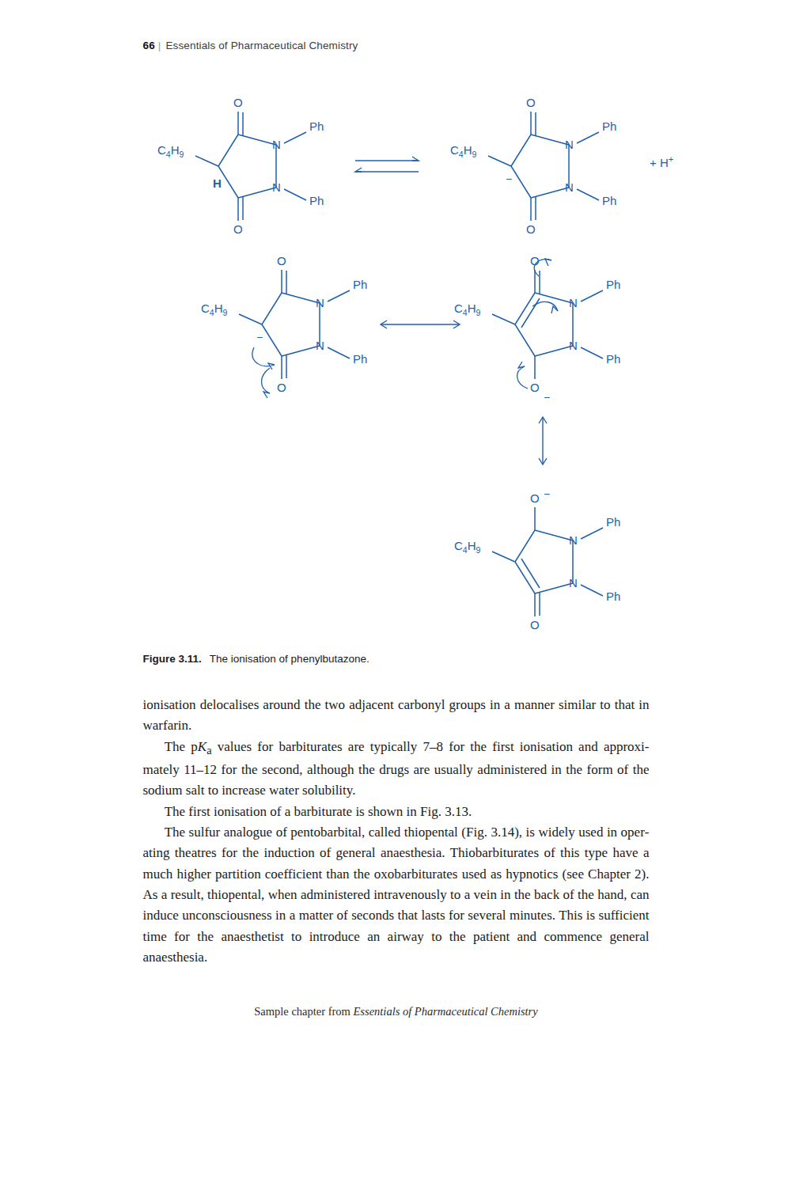66|Essentials of Pharmaceutical Chemistry
O O N N Ph Ph C4H9 H O O N N Ph Ph C4H9 − + H+ O O N N Ph Ph C4H9 − O O − N N Ph Ph C4H9 O − O N N Ph Ph C4H9
Figure 3.11. The ionisation of phenylbutazone.
ionisation delocalises around the two adjacent carbonyl groups in a manner similar to that in warfarin.
The pKa values for barbiturates are typically 7–8 for the first ionisation and approximately 11–12 for the second, although the drugs are usually administered in the form of the sodium salt to increase water solubility.
The first ionisation of a barbiturate is shown in Fig. 3.13.
The sulfur analogue of pentobarbital, called thiopental (Fig. 3.14), is widely used in operating theatres for the induction of general anaesthesia. Thiobarbiturates of this type have a much higher partition coefficient than the oxobarbiturates used as hypnotics (see Chapter 2). As a result, thiopental, when administered intravenously to a vein in the back of the hand, can induce unconsciousness in a matter of seconds that lasts for several minutes. This is sufficient time for the anaesthetist to introduce an airway to the patient and commence general anaesthesia.
Sample chapter from Essentials of Pharmaceutical Chemistry